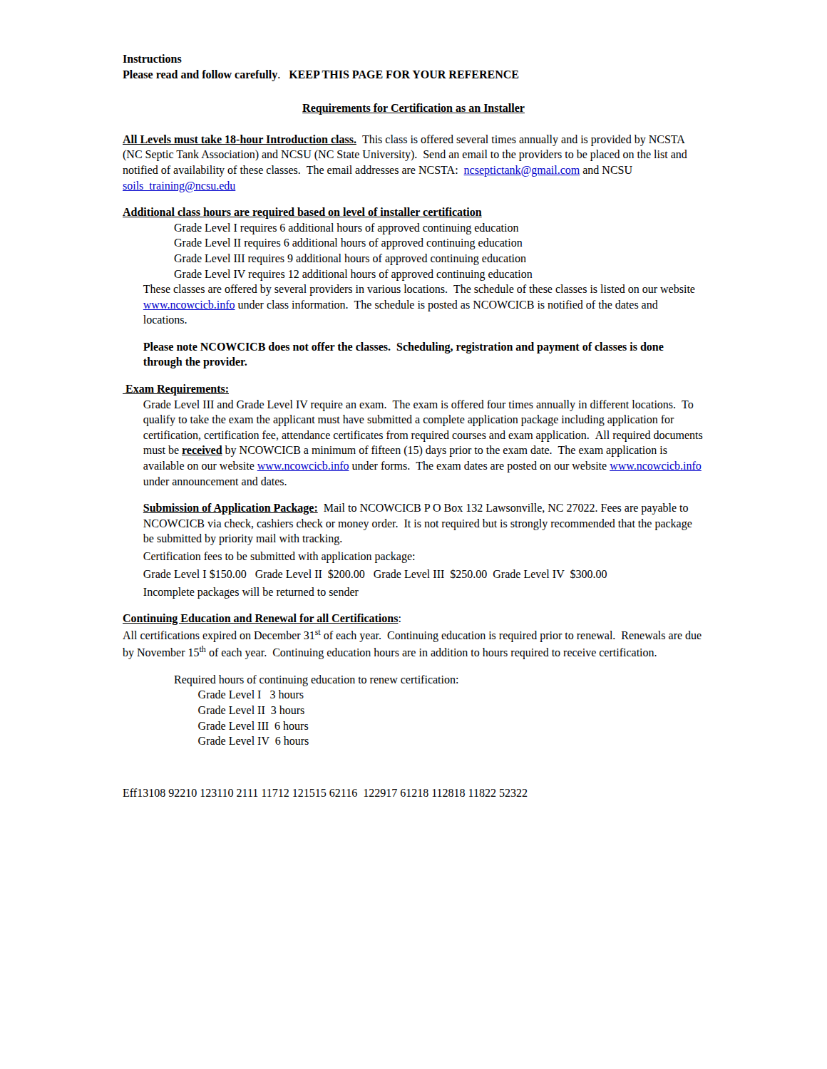Instructions
Please read and follow carefully. KEEP THIS PAGE FOR YOUR REFERENCE
Requirements for Certification as an Installer
All Levels must take 18-hour Introduction class. This class is offered several times annually and is provided by NCSTA (NC Septic Tank Association) and NCSU (NC State University). Send an email to the providers to be placed on the list and notified of availability of these classes. The email addresses are NCSTA: ncseptictank@gmail.com and NCSU soils_training@ncsu.edu
Additional class hours are required based on level of installer certification
Grade Level I requires 6 additional hours of approved continuing education
Grade Level II requires 6 additional hours of approved continuing education
Grade Level III requires 9 additional hours of approved continuing education
Grade Level IV requires 12 additional hours of approved continuing education
These classes are offered by several providers in various locations. The schedule of these classes is listed on our website www.ncowcicb.info under class information. The schedule is posted as NCOWCICB is notified of the dates and locations.
Please note NCOWCICB does not offer the classes. Scheduling, registration and payment of classes is done through the provider.
Exam Requirements:
Grade Level III and Grade Level IV require an exam. The exam is offered four times annually in different locations. To qualify to take the exam the applicant must have submitted a complete application package including application for certification, certification fee, attendance certificates from required courses and exam application. All required documents must be received by NCOWCICB a minimum of fifteen (15) days prior to the exam date. The exam application is available on our website www.ncowcicb.info under forms. The exam dates are posted on our website www.ncowcicb.info under announcement and dates.
Submission of Application Package: Mail to NCOWCICB P O Box 132 Lawsonville, NC 27022. Fees are payable to NCOWCICB via check, cashiers check or money order. It is not required but is strongly recommended that the package be submitted by priority mail with tracking.
Certification fees to be submitted with application package:
Grade Level I $150.00 Grade Level II $200.00 Grade Level III $250.00 Grade Level IV $300.00
Incomplete packages will be returned to sender
Continuing Education and Renewal for all Certifications:
All certifications expired on December 31st of each year. Continuing education is required prior to renewal. Renewals are due by November 15th of each year. Continuing education hours are in addition to hours required to receive certification.
Required hours of continuing education to renew certification:
Grade Level I 3 hours
Grade Level II 3 hours
Grade Level III 6 hours
Grade Level IV 6 hours
Eff13108 92210 123110 2111 11712 121515 62116 122917 61218 112818 11822 52322